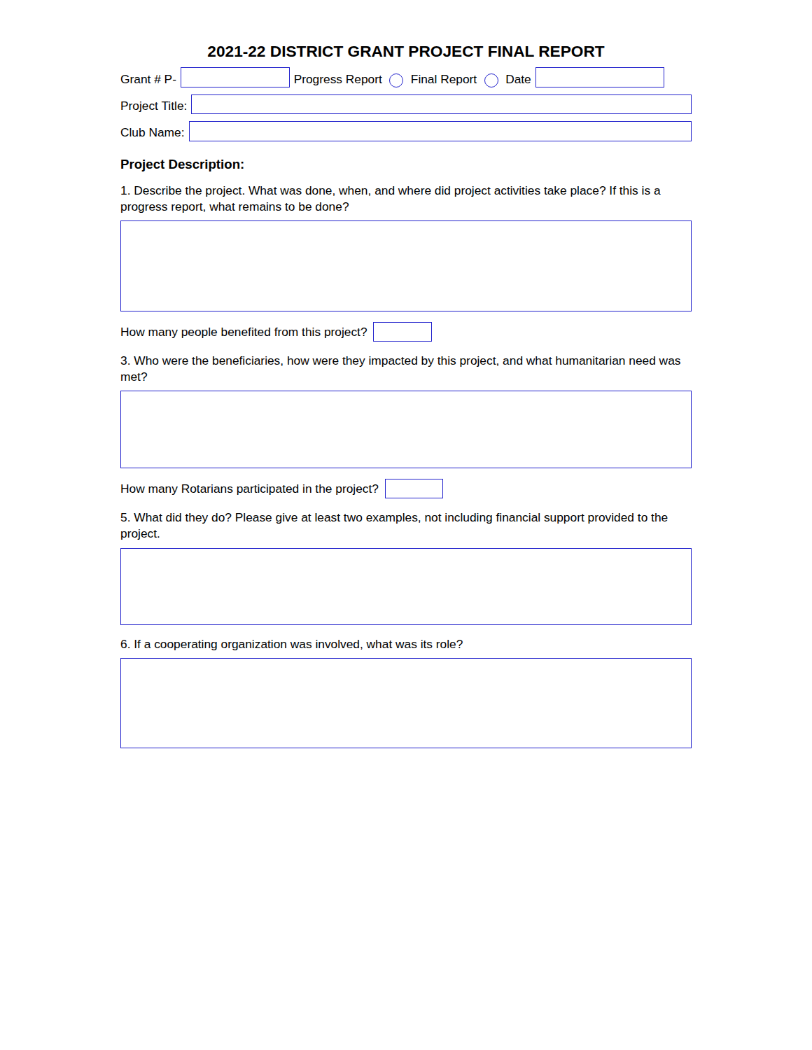2021-22 DISTRICT GRANT PROJECT FINAL REPORT
Grant # P- Progress Report Final Report Date
Project Title:
Club Name:
Project Description:
Describe the project. What was done, when, and where did project activities take place? If this is a progress report, what remains to be done?
How many people benefited from this project?
Who were the beneficiaries, how were they impacted by this project, and what humanitarian need was met?
How many Rotarians participated in the project?
What did they do? Please give at least two examples, not including financial support provided to the project.
If a cooperating organization was involved, what was its role?